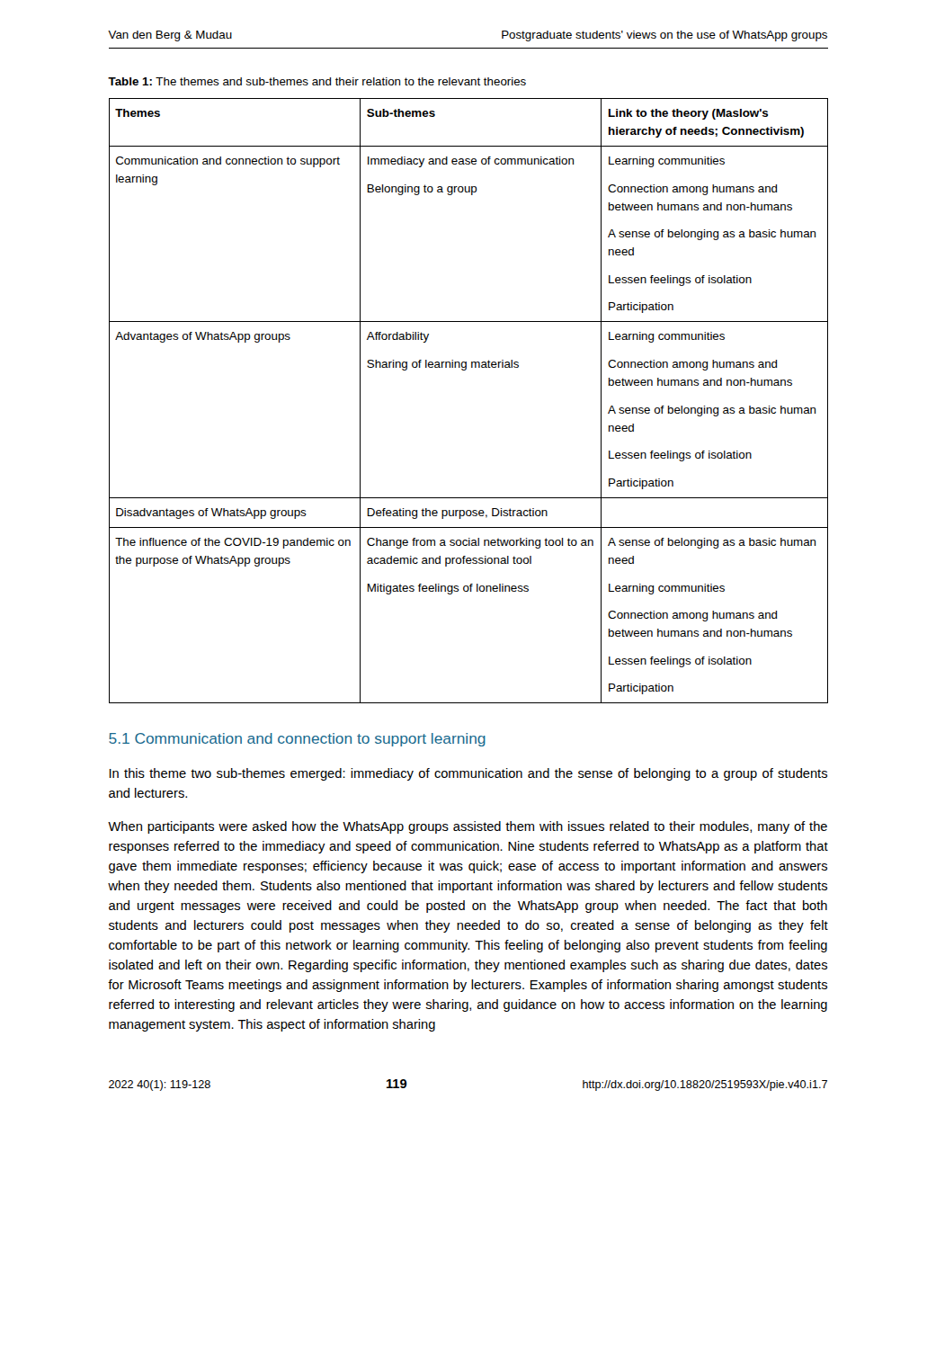Van den Berg & Mudau Postgraduate students' views on the use of WhatsApp groups
Table 1: The themes and sub-themes and their relation to the relevant theories
| Themes | Sub-themes | Link to the theory (Maslow's hierarchy of needs; Connectivism) |
| --- | --- | --- |
| Communication and connection to support learning | Immediacy and ease of communication Belonging to a group | Learning communities Connection among humans and between humans and non-humans A sense of belonging as a basic human need Lessen feelings of isolation Participation |
| Advantages of WhatsApp groups | Affordability Sharing of learning materials | Learning communities Connection among humans and between humans and non-humans A sense of belonging as a basic human need Lessen feelings of isolation Participation |
| Disadvantages of WhatsApp groups | Defeating the purpose, Distraction | |
| The influence of the COVID-19 pandemic on the purpose of WhatsApp groups | Change from a social networking tool to an academic and professional tool Mitigates feelings of loneliness | A sense of belonging as a basic human need Learning communities Connection among humans and between humans and non-humans Lessen feelings of isolation Participation |
5.1 Communication and connection to support learning
In this theme two sub-themes emerged: immediacy of communication and the sense of belonging to a group of students and lecturers.
When participants were asked how the WhatsApp groups assisted them with issues related to their modules, many of the responses referred to the immediacy and speed of communication. Nine students referred to WhatsApp as a platform that gave them immediate responses; efficiency because it was quick; ease of access to important information and answers when they needed them. Students also mentioned that important information was shared by lecturers and fellow students and urgent messages were received and could be posted on the WhatsApp group when needed. The fact that both students and lecturers could post messages when they needed to do so, created a sense of belonging as they felt comfortable to be part of this network or learning community. This feeling of belonging also prevent students from feeling isolated and left on their own. Regarding specific information, they mentioned examples such as sharing due dates, dates for Microsoft Teams meetings and assignment information by lecturers. Examples of information sharing amongst students referred to interesting and relevant articles they were sharing, and guidance on how to access information on the learning management system. This aspect of information sharing
2022 40(1): 119-128 119 http://dx.doi.org/10.18820/2519593X/pie.v40.i1.7